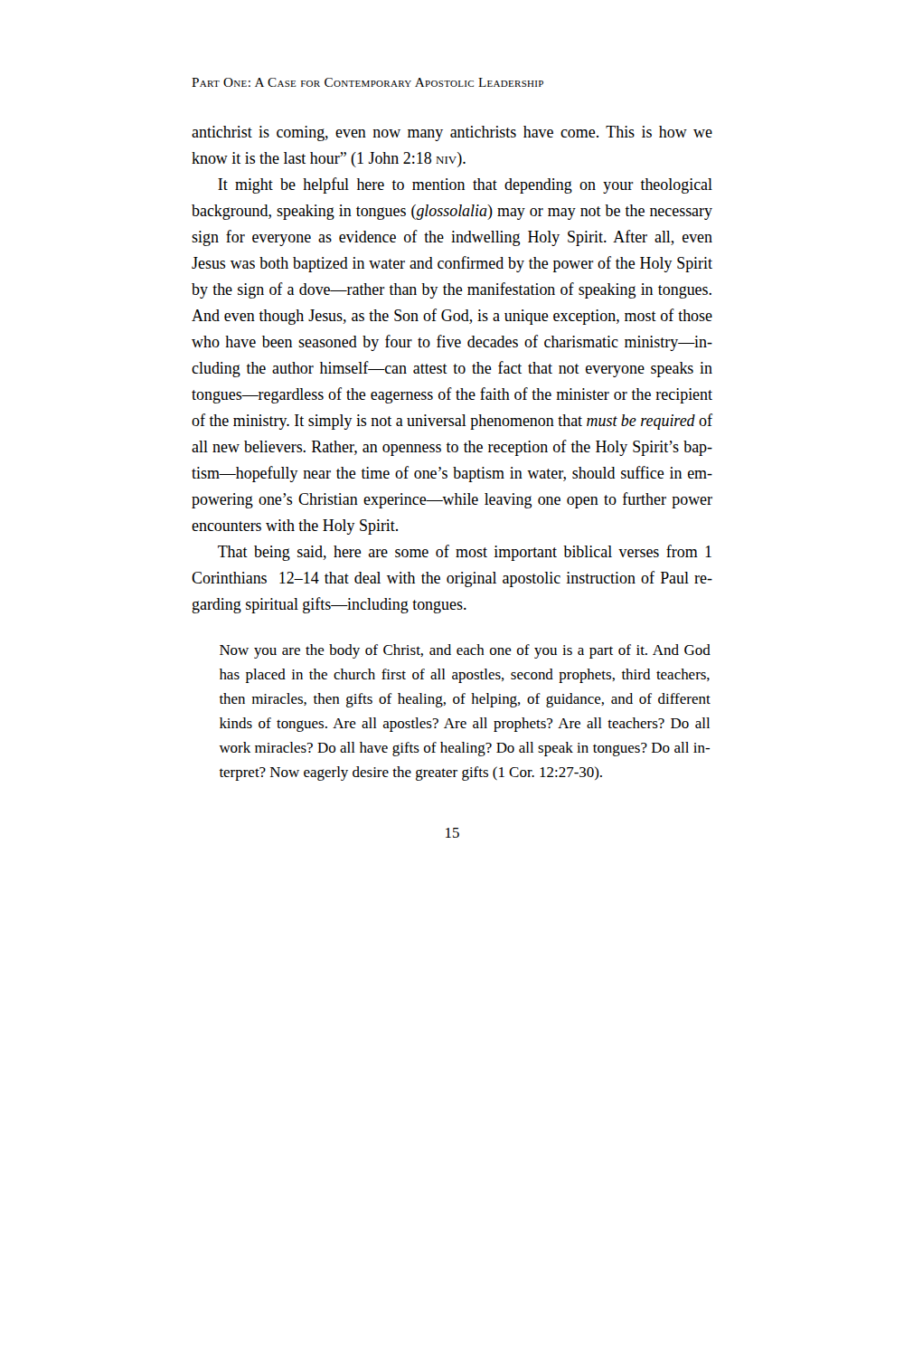Part One: A Case for Contemporary Apostolic Leadership
antichrist is coming, even now many antichrists have come. This is how we know it is the last hour” (1 John 2:18 niv).
It might be helpful here to mention that depending on your theological background, speaking in tongues (glossolalia) may or may not be the necessary sign for everyone as evidence of the indwelling Holy Spirit. After all, even Jesus was both baptized in water and confirmed by the power of the Holy Spirit by the sign of a dove—rather than by the manifestation of speaking in tongues. And even though Jesus, as the Son of God, is a unique exception, most of those who have been seasoned by four to five decades of charismatic ministry—including the author himself—can attest to the fact that not everyone speaks in tongues—regardless of the eagerness of the faith of the minister or the recipient of the ministry. It simply is not a universal phenomenon that must be required of all new believers. Rather, an openness to the reception of the Holy Spirit’s baptism—hopefully near the time of one’s baptism in water, should suffice in empowering one’s Christian experince—while leaving one open to further power encounters with the Holy Spirit.
That being said, here are some of most important biblical verses from 1 Corinthians 12–14 that deal with the original apostolic instruction of Paul regarding spiritual gifts—including tongues.
Now you are the body of Christ, and each one of you is a part of it. And God has placed in the church first of all apostles, second prophets, third teachers, then miracles, then gifts of healing, of helping, of guidance, and of different kinds of tongues. Are all apostles? Are all prophets? Are all teachers? Do all work miracles? Do all have gifts of healing? Do all speak in tongues? Do all interpret? Now eagerly desire the greater gifts (1 Cor. 12:27-30).
15